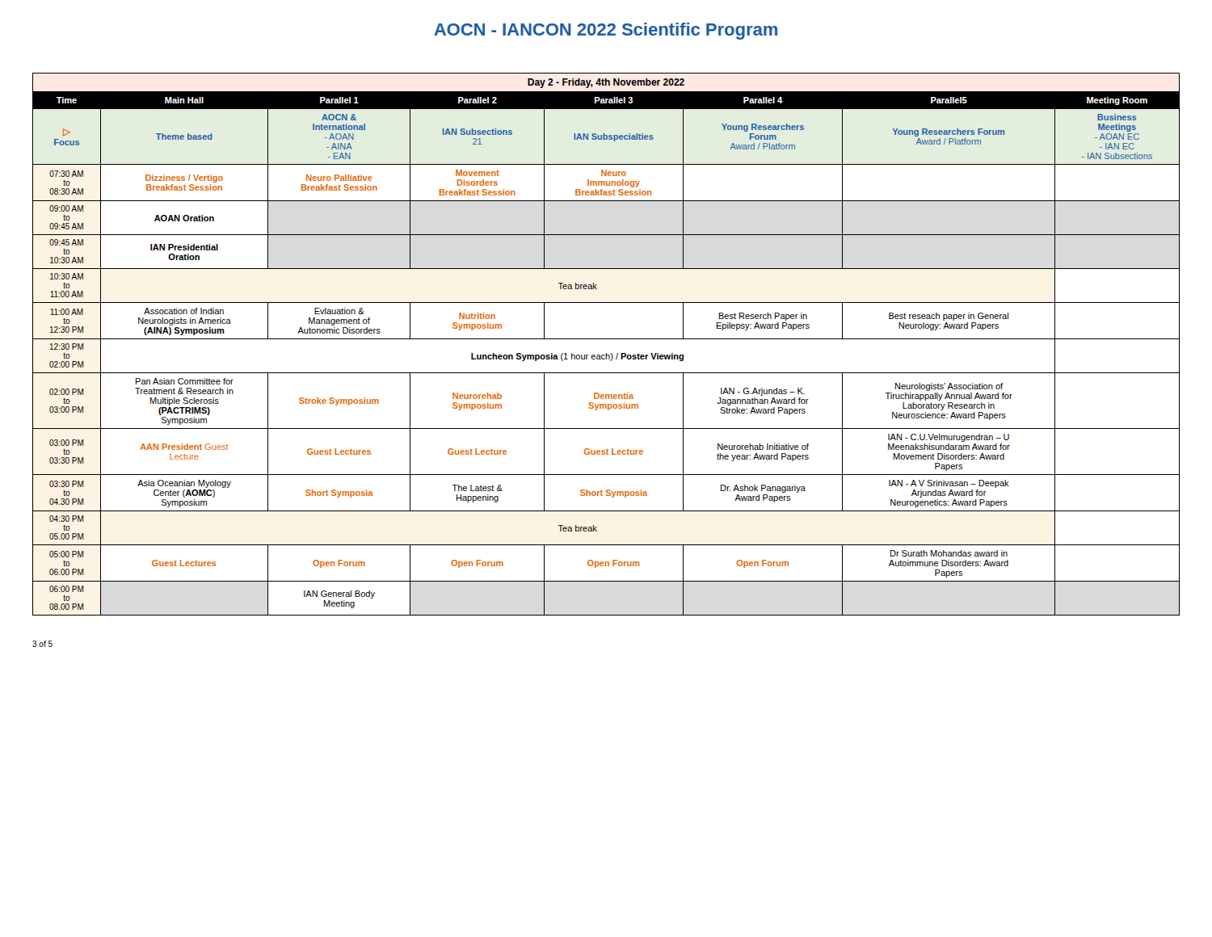AOCN - IANCON 2022 Scientific Program
| Day 2 - Friday, 4th November 2022 |
| Time | Main Hall | Parallel 1 | Parallel 2 | Parallel 3 | Parallel 4 | Parallel5 | Meeting Room |
| ▷ Focus | Theme based | AOCN & International - AOAN - AINA - EAN | IAN Subsections 21 | IAN Subspecialties | Young Researchers Forum Award / Platform | Young Researchers Forum Award / Platform | Business Meetings - AOAN EC - IAN EC - IAN Subsections |
| 07:30 AM to 08:30 AM | Dizziness / Vertigo Breakfast Session | Neuro Palliative Breakfast Session | Movement Disorders Breakfast Session | Neuro Immunology Breakfast Session | | | |
| 09:00 AM to 09:45 AM | AOAN Oration | | | | | | |
| 09:45 AM to 10:30 AM | IAN Presidential Oration | | | | | | |
| 10:30 AM to 11:00 AM | Tea break | |
| 11:00 AM to 12:30 PM | Assocation of Indian Neurologists in America (AINA) Symposium | Evlauation & Management of Autonomic Disorders | Nutrition Symposium | | Best Reserch Paper in Epilepsy: Award Papers | Best reseach paper in General Neurology: Award Papers | |
| 12:30 PM to 02:00 PM | Luncheon Symposia (1 hour each) / Poster Viewing | |
| 02:00 PM to 03:00 PM | Pan Asian Committee for Treatment & Research in Multiple Sclerosis (PACTRIMS) Symposium | Stroke Symposium | Neurorehab Symposium | Dementia Symposium | IAN - G.Arjundas – K. Jagannathan Award for Stroke: Award Papers | Neurologists’ Association of Tiruchirappally Annual Award for Laboratory Research in Neuroscience: Award Papers | |
| 03:00 PM to 03:30 PM | AAN President Guest Lecture | Guest Lectures | Guest Lecture | Guest Lecture | Neurorehab Initiative of the year: Award Papers | IAN - C.U.Velmurugendran – U Meenakshisundaram Award for Movement Disorders: Award Papers | |
| 03:30 PM to 04.30 PM | Asia Oceanian Myology Center ( AOMC ) Symposium | Short Symposia | The Latest & Happening | Short Symposia | Dr. Ashok Panagariya Award Papers | IAN - A V Srinivasan – Deepak Arjundas Award for Neurogenetics: Award Papers | |
| 04:30 PM to 05.00 PM | Tea break | |
| 05:00 PM to 06.00 PM | Guest Lectures | Open Forum | Open Forum | Open Forum | Open Forum | Dr Surath Mohandas award in Autoimmune Disorders: Award Papers | |
| 06:00 PM to 08.00 PM | | IAN General Body Meeting | | | | | |
3 of 5